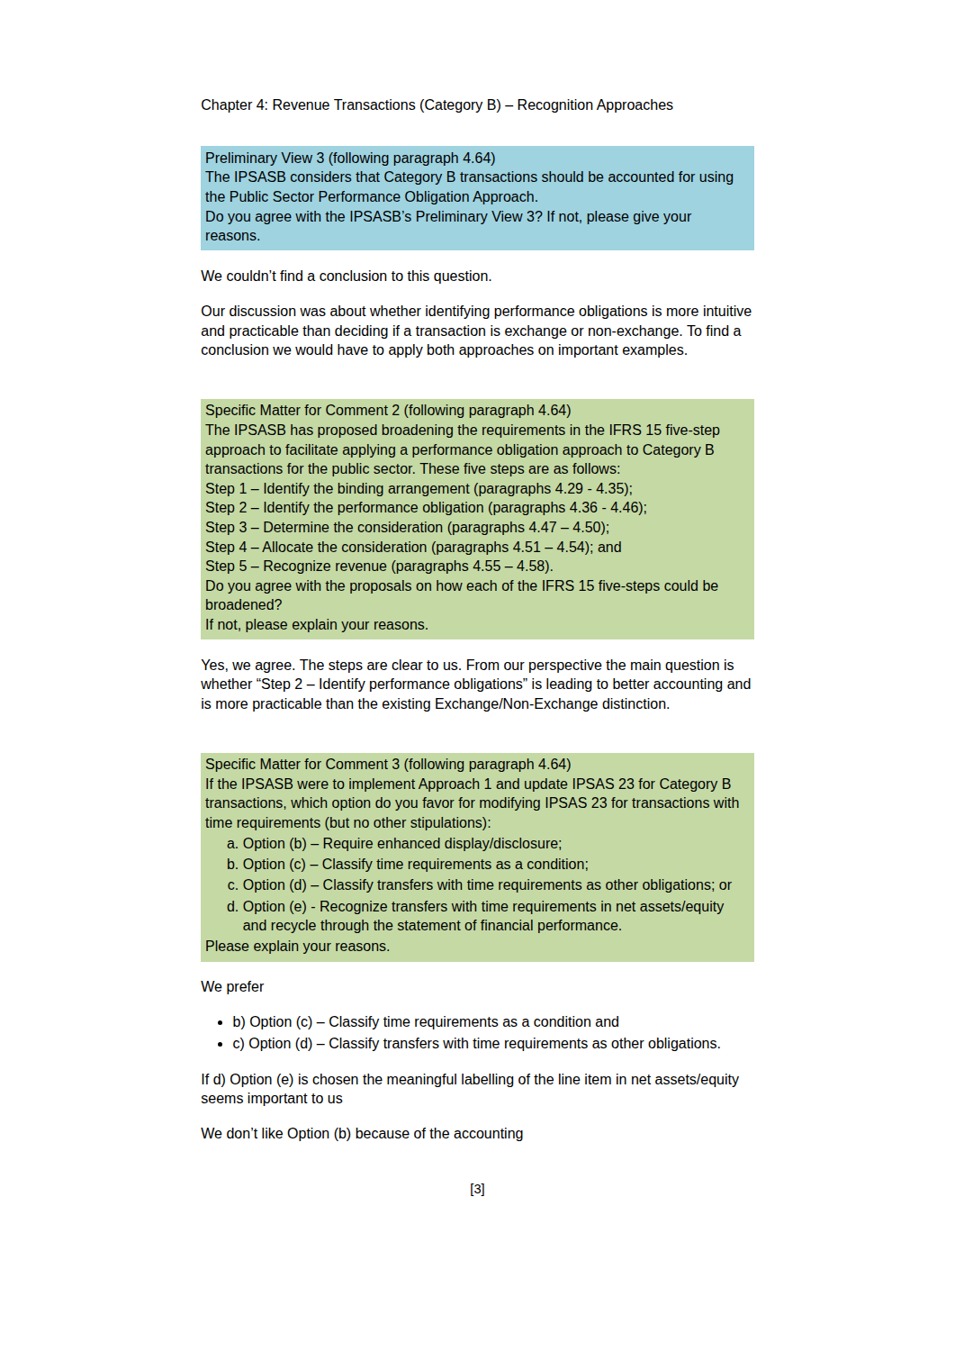Chapter 4: Revenue Transactions (Category B) – Recognition Approaches
Preliminary View 3 (following paragraph 4.64)
The IPSASB considers that Category B transactions should be accounted for using the Public Sector Performance Obligation Approach.
Do you agree with the IPSASB’s Preliminary View 3? If not, please give your reasons.
We couldn’t find a conclusion to this question.
Our discussion was about whether identifying performance obligations is more intuitive and practicable than deciding if a transaction is exchange or non-exchange. To find a conclusion we would have to apply both approaches on important examples.
Specific Matter for Comment 2 (following paragraph 4.64)
The IPSASB has proposed broadening the requirements in the IFRS 15 five-step approach to facilitate applying a performance obligation approach to Category B transactions for the public sector. These five steps are as follows:
Step 1 – Identify the binding arrangement (paragraphs 4.29 - 4.35);
Step 2 – Identify the performance obligation (paragraphs 4.36 - 4.46);
Step 3 – Determine the consideration (paragraphs 4.47 – 4.50);
Step 4 – Allocate the consideration (paragraphs 4.51 – 4.54); and
Step 5 – Recognize revenue (paragraphs 4.55 – 4.58).
Do you agree with the proposals on how each of the IFRS 15 five-steps could be broadened?
If not, please explain your reasons.
Yes, we agree. The steps are clear to us. From our perspective the main question is whether “Step 2 – Identify performance obligations” is leading to better accounting and is more practicable than the existing Exchange/Non-Exchange distinction.
Specific Matter for Comment 3 (following paragraph 4.64)
If the IPSASB were to implement Approach 1 and update IPSAS 23 for Category B transactions, which option do you favor for modifying IPSAS 23 for transactions with time requirements (but no other stipulations):
Option (b) – Require enhanced display/disclosure;
Option (c) – Classify time requirements as a condition;
Option (d) – Classify transfers with time requirements as other obligations; or
Option (e) - Recognize transfers with time requirements in net assets/equity and recycle through the statement of financial performance.
Please explain your reasons.
We prefer
b) Option (c) – Classify time requirements as a condition and
c) Option (d) – Classify transfers with time requirements as other obligations.
If d) Option (e) is chosen the meaningful labelling of the line item in net assets/equity seems important to us
We don’t like Option (b) because of the accounting
[3]